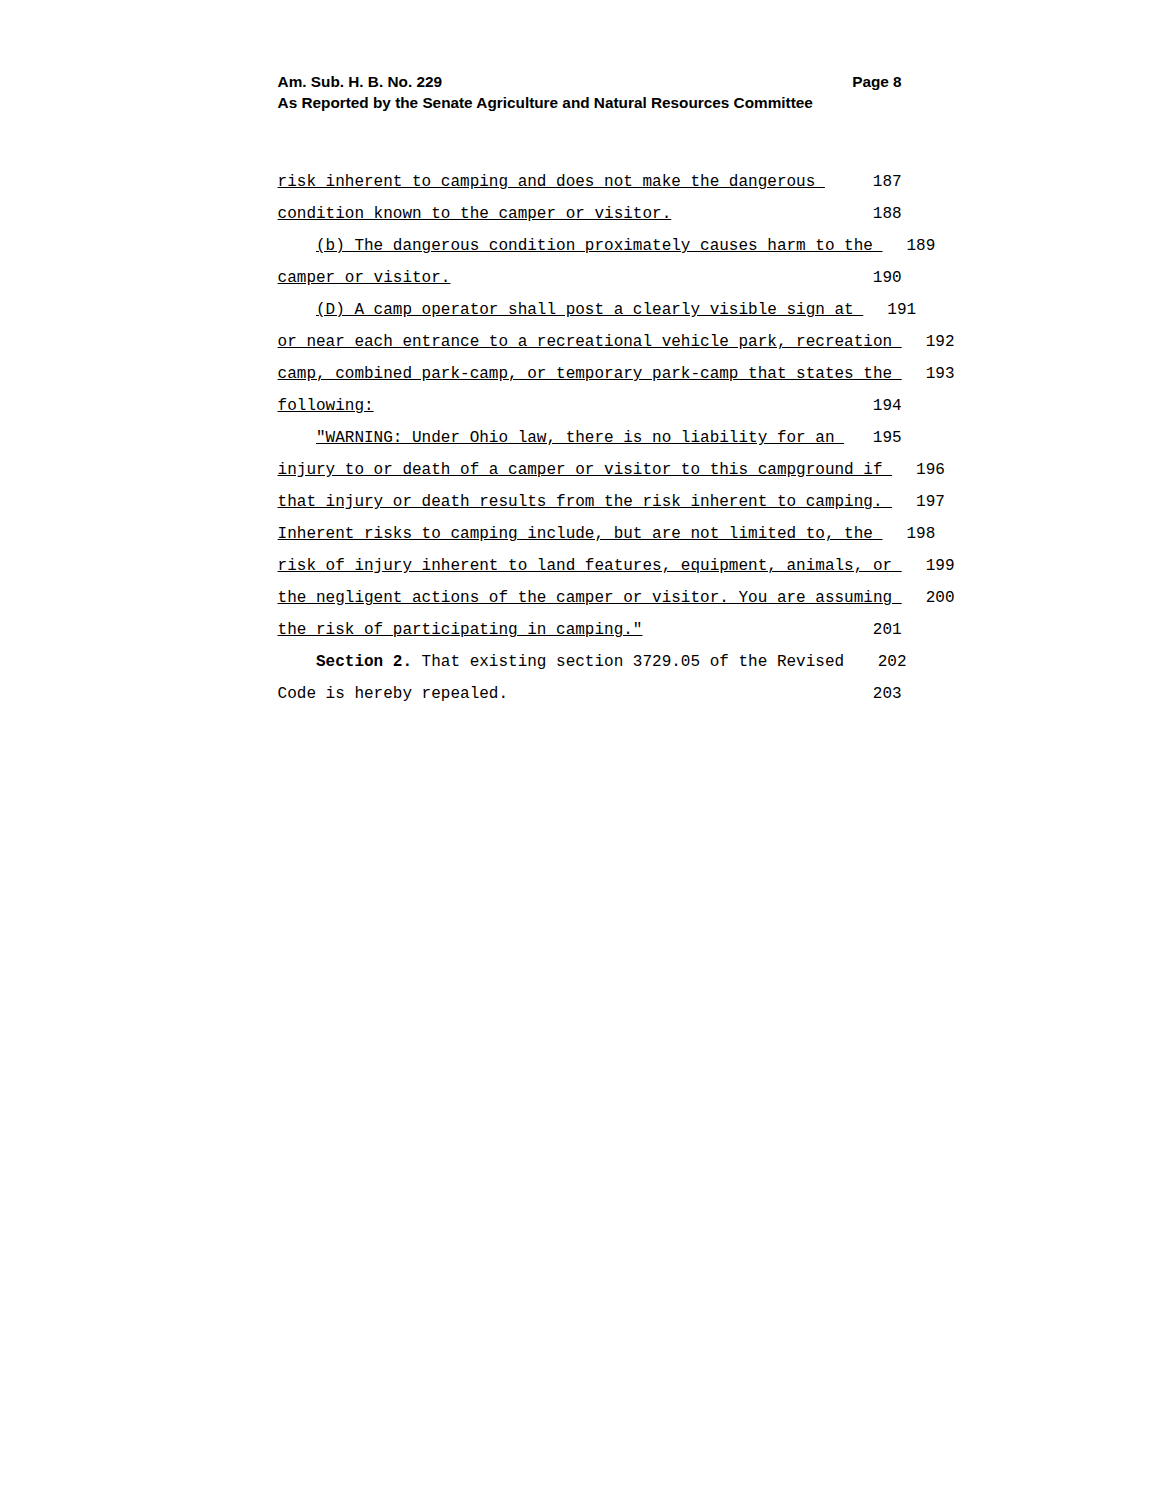Am. Sub. H. B. No. 229
As Reported by the Senate Agriculture and Natural Resources Committee
Page 8
risk inherent to camping and does not make the dangerous 187
condition known to the camper or visitor. 188
(b) The dangerous condition proximately causes harm to the 189
camper or visitor. 190
(D) A camp operator shall post a clearly visible sign at 191
or near each entrance to a recreational vehicle park, recreation 192
camp, combined park-camp, or temporary park-camp that states the 193
following: 194
"WARNING: Under Ohio law, there is no liability for an 195
injury to or death of a camper or visitor to this campground if 196
that injury or death results from the risk inherent to camping. 197
Inherent risks to camping include, but are not limited to, the 198
risk of injury inherent to land features, equipment, animals, or 199
the negligent actions of the camper or visitor. You are assuming 200
the risk of participating in camping."201
Section 2. That existing section 3729.05 of the Revised 202
Code is hereby repealed. 203